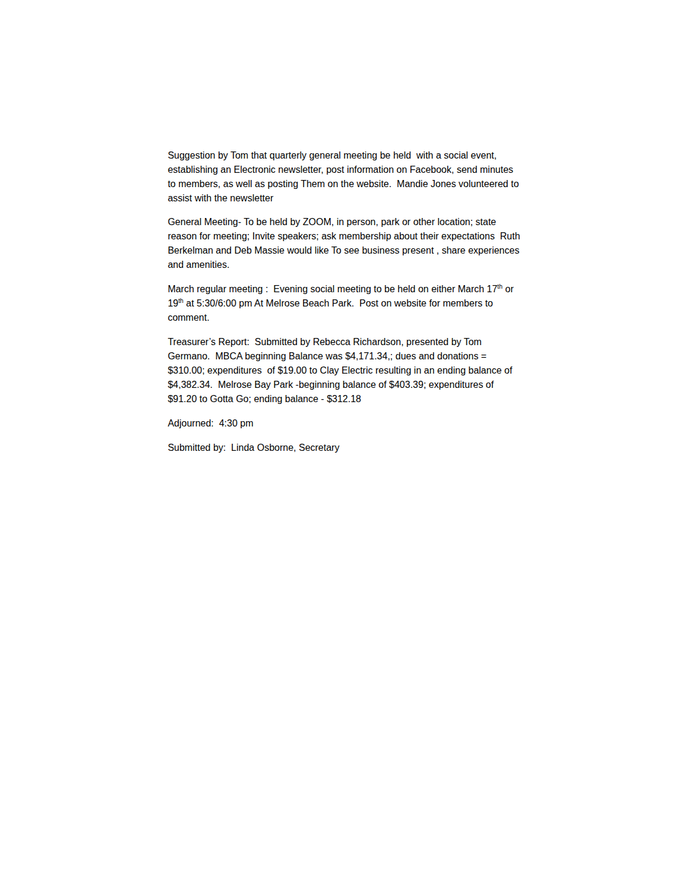Suggestion by Tom that quarterly general meeting be held with a social event, establishing an Electronic newsletter, post information on Facebook, send minutes to members, as well as posting Them on the website. Mandie Jones volunteered to assist with the newsletter
General Meeting- To be held by ZOOM, in person, park or other location; state reason for meeting; Invite speakers; ask membership about their expectations Ruth Berkelman and Deb Massie would like To see business present , share experiences and amenities.
March regular meeting : Evening social meeting to be held on either March 17th or 19th at 5:30/6:00 pm At Melrose Beach Park. Post on website for members to comment.
Treasurer’s Report: Submitted by Rebecca Richardson, presented by Tom Germano. MBCA beginning Balance was $4,171.34,; dues and donations = $310.00; expenditures of $19.00 to Clay Electric resulting in an ending balance of $4,382.34. Melrose Bay Park -beginning balance of $403.39; expenditures of $91.20 to Gotta Go; ending balance - $312.18
Adjourned: 4:30 pm
Submitted by: Linda Osborne, Secretary